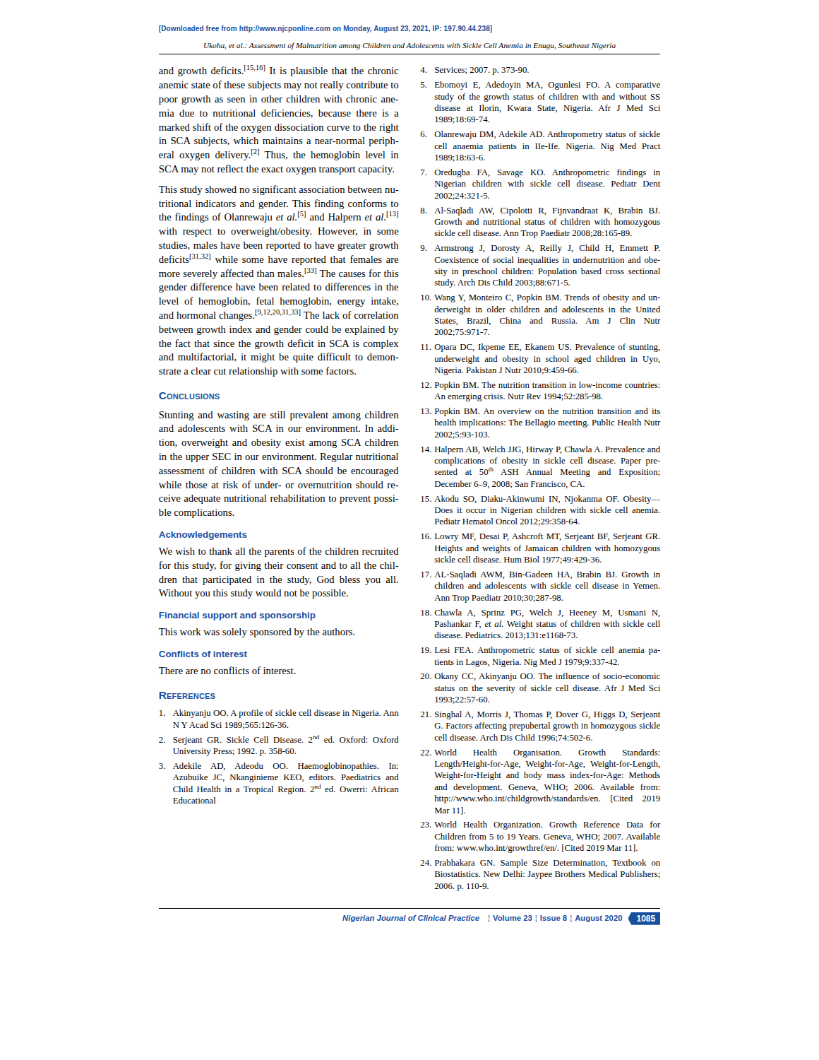[Downloaded free from http://www.njcponline.com on Monday, August 23, 2021, IP: 197.90.44.238]
Ukoha, et al.: Assessment of Malnutrition among Children and Adolescents with Sickle Cell Anemia in Enugu, Southeast Nigeria
and growth deficits.[15,16] It is plausible that the chronic anemic state of these subjects may not really contribute to poor growth as seen in other children with chronic anemia due to nutritional deficiencies, because there is a marked shift of the oxygen dissociation curve to the right in SCA subjects, which maintains a near-normal peripheral oxygen delivery.[2] Thus, the hemoglobin level in SCA may not reflect the exact oxygen transport capacity.
This study showed no significant association between nutritional indicators and gender. This finding conforms to the findings of Olanrewaju et al.[5] and Halpern et al.[13] with respect to overweight/obesity. However, in some studies, males have been reported to have greater growth deficits[31,32] while some have reported that females are more severely affected than males.[33] The causes for this gender difference have been related to differences in the level of hemoglobin, fetal hemoglobin, energy intake, and hormonal changes.[9,12,20,31,33] The lack of correlation between growth index and gender could be explained by the fact that since the growth deficit in SCA is complex and multifactorial, it might be quite difficult to demonstrate a clear cut relationship with some factors.
Conclusions
Stunting and wasting are still prevalent among children and adolescents with SCA in our environment. In addition, overweight and obesity exist among SCA children in the upper SEC in our environment. Regular nutritional assessment of children with SCA should be encouraged while those at risk of under- or overnutrition should receive adequate nutritional rehabilitation to prevent possible complications.
Acknowledgements
We wish to thank all the parents of the children recruited for this study, for giving their consent and to all the children that participated in the study, God bless you all. Without you this study would not be possible.
Financial support and sponsorship
This work was solely sponsored by the authors.
Conflicts of interest
There are no conflicts of interest.
References
Akinyanju OO. A profile of sickle cell disease in Nigeria. Ann N Y Acad Sci 1989;565:126-36.
Serjeant GR. Sickle Cell Disease. 2nd ed. Oxford: Oxford University Press; 1992. p. 358-60.
Adekile AD, Adeodu OO. Haemoglobinopathies. In: Azubuike JC, Nkanginieme KEO, editors. Paediatrics and Child Health in a Tropical Region. 2nd ed. Owerri: African Educational
Services; 2007. p. 373-90.
Ebomoyi E, Adedoyin MA, Ogunlesi FO. A comparative study of the growth status of children with and without SS disease at Ilorin, Kwara State, Nigeria. Afr J Med Sci 1989;18:69-74.
Olanrewaju DM, Adekile AD. Anthropometry status of sickle cell anaemia patients in IIe-Ife. Nigeria. Nig Med Pract 1989;18:63-6.
Oredugba FA, Savage KO. Anthropometric findings in Nigerian children with sickle cell disease. Pediatr Dent 2002;24:321-5.
Al-Saqladi AW, Cipolotti R, Fijnvandraat K, Brabin BJ. Growth and nutritional status of children with homozygous sickle cell disease. Ann Trop Paediatr 2008;28:165-89.
Armstrong J, Dorosty A, Reilly J, Child H, Emmett P. Coexistence of social inequalities in undernutrition and obesity in preschool children: Population based cross sectional study. Arch Dis Child 2003;88:671-5.
Wang Y, Monteiro C, Popkin BM. Trends of obesity and underweight in older children and adolescents in the United States, Brazil, China and Russia. Am J Clin Nutr 2002;75:971-7.
Opara DC, Ikpeme EE, Ekanem US. Prevalence of stunting, underweight and obesity in school aged children in Uyo, Nigeria. Pakistan J Nutr 2010;9:459-66.
Popkin BM. The nutrition transition in low-income countries: An emerging crisis. Nutr Rev 1994;52:285-98.
Popkin BM. An overview on the nutrition transition and its health implications: The Bellagio meeting. Public Health Nutr 2002;5:93-103.
Halpern AB, Welch JJG, Hirway P, Chawla A. Prevalence and complications of obesity in sickle cell disease. Paper presented at 50th ASH Annual Meeting and Exposition; December 6–9, 2008; San Francisco, CA.
Akodu SO, Diaku-Akinwumi IN, Njokanma OF. Obesity—Does it occur in Nigerian children with sickle cell anemia. Pediatr Hematol Oncol 2012;29:358-64.
Lowry MF, Desai P, Ashcroft MT, Serjeant BF, Serjeant GR. Heights and weights of Jamaican children with homozygous sickle cell disease. Hum Biol 1977;49:429-36.
AL-Saqladi AWM, Bin-Gadeen HA, Brabin BJ. Growth in children and adolescents with sickle cell disease in Yemen. Ann Trop Paediatr 2010;30;287-98.
Chawla A, Sprinz PG, Welch J, Heeney M, Usmani N, Pashankar F, et al. Weight status of children with sickle cell disease. Pediatrics. 2013;131:e1168-73.
Lesi FEA. Anthropometric status of sickle cell anemia patients in Lagos, Nigeria. Nig Med J 1979;9:337-42.
Okany CC, Akinyanju OO. The influence of socio-economic status on the severity of sickle cell disease. Afr J Med Sci 1993;22:57-60.
Singhal A, Morris J, Thomas P, Dover G, Higgs D, Serjeant G. Factors affecting prepubertal growth in homozygous sickle cell disease. Arch Dis Child 1996;74:502-6.
World Health Organisation. Growth Standards: Length/Height-for-Age, Weight-for-Age, Weight-for-Length, Weight-for-Height and body mass index-for-Age: Methods and development. Geneva, WHO; 2006. Available from: http://www.who.int/childgrowth/standards/en. [Cited 2019 Mar 11].
World Health Organization. Growth Reference Data for Children from 5 to 19 Years. Geneva, WHO; 2007. Available from: www.who.int/growthref/en/. [Cited 2019 Mar 11].
Prabhakara GN. Sample Size Determination, Textbook on Biostatistics. New Delhi: Jaypee Brothers Medical Publishers; 2006. p. 110-9.
Nigerian Journal of Clinical Practice ¦ Volume 23 ¦ Issue 8 ¦ August 2020 1085